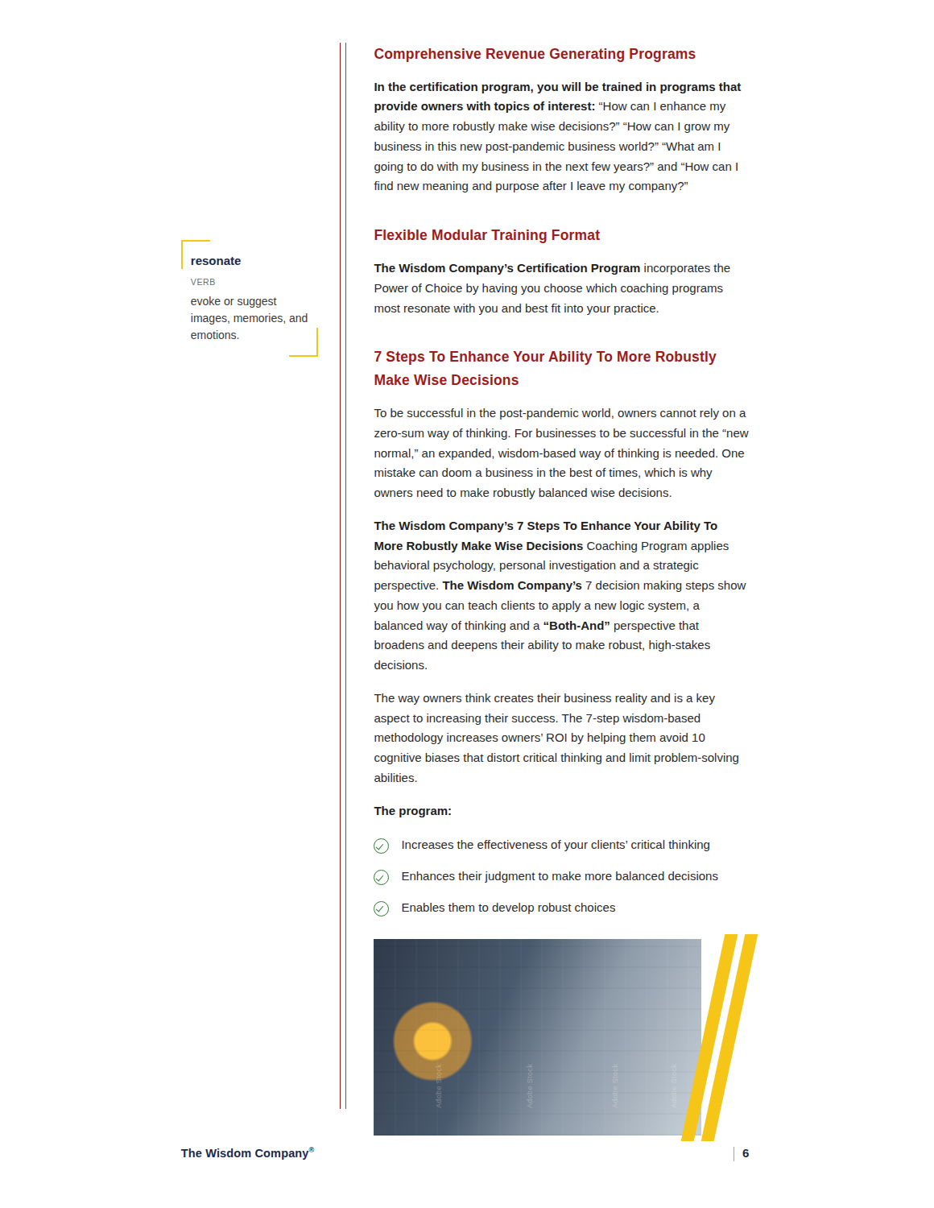resonate
VERB
evoke or suggest images, memories, and emotions.
Comprehensive Revenue Generating Programs
In the certification program, you will be trained in programs that provide owners with topics of interest: “How can I enhance my ability to more robustly make wise decisions?” “How can I grow my business in this new post-pandemic business world?” “What am I going to do with my business in the next few years?” and “How can I find new meaning and purpose after I leave my company?”
Flexible Modular Training Format
The Wisdom Company’s Certification Program incorporates the Power of Choice by having you choose which coaching programs most resonate with you and best fit into your practice.
7 Steps To Enhance Your Ability To More Robustly Make Wise Decisions
To be successful in the post-pandemic world, owners cannot rely on a zero-sum way of thinking. For businesses to be successful in the “new normal,” an expanded, wisdom-based way of thinking is needed. One mistake can doom a business in the best of times, which is why owners need to make robustly balanced wise decisions.
The Wisdom Company’s 7 Steps To Enhance Your Ability To More Robustly Make Wise Decisions Coaching Program applies behavioral psychology, personal investigation and a strategic perspective. The Wisdom Company’s 7 decision making steps show you how you can teach clients to apply a new logic system, a balanced way of thinking and a “Both-And” perspective that broadens and deepens their ability to make robust, high-stakes decisions.
The way owners think creates their business reality and is a key aspect to increasing their success. The 7-step wisdom-based methodology increases owners’ ROI by helping them avoid 10 cognitive biases that distort critical thinking and limit problem-solving abilities.
The program:
Increases the effectiveness of your clients’ critical thinking
Enhances their judgment to make more balanced decisions
Enables them to develop robust choices
Adobe Stock Adobe Stock Adobe Stock Adobe Stock
The Wisdom Company®
6